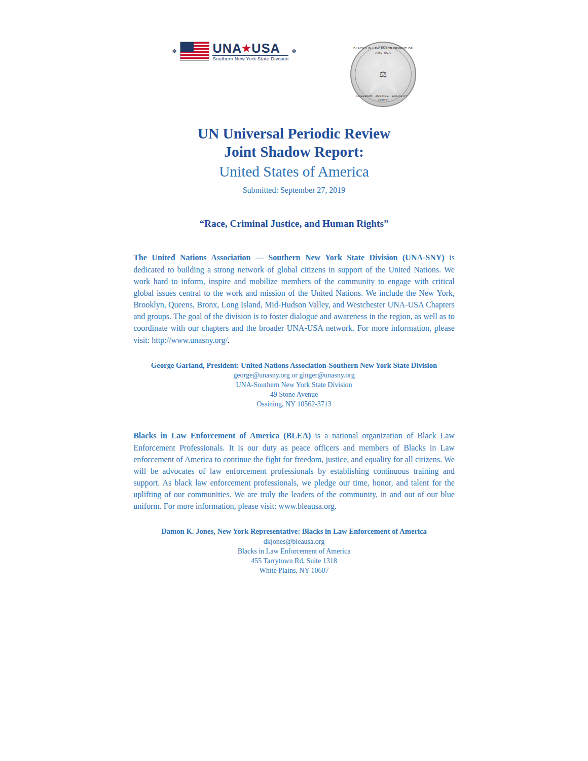❄
UNA★USA
Southern New York State Division
❄
BLACKS IN LAW ENFORCEMENT OF AMERICA
⚖
FREEDOM · JUSTICE · EQUALITY · UNITY
UN Universal Periodic Review Joint Shadow Report:
United States of America
Submitted: September 27, 2019
“Race, Criminal Justice, and Human Rights”
The United Nations Association — Southern New York State Division (UNA-SNY) is dedicated to building a strong network of global citizens in support of the United Nations. We work hard to inform, inspire and mobilize members of the community to engage with critical global issues central to the work and mission of the United Nations. We include the New York, Brooklyn, Queens, Bronx, Long Island, Mid-Hudson Valley, and Westchester UNA-USA Chapters and groups. The goal of the division is to foster dialogue and awareness in the region, as well as to coordinate with our chapters and the broader UNA-USA network. For more information, please visit: http://www.unasny.org/.
George Garland, President: United Nations Association-Southern New York State Division george@unasny.org or ginger@unasny.org UNA-Southern New York State Division 49 Stone Avenue Ossining, NY 10562-3713
Blacks in Law Enforcement of America (BLEA) is a national organization of Black Law Enforcement Professionals. It is our duty as peace officers and members of Blacks in Law enforcement of America to continue the fight for freedom, justice, and equality for all citizens. We will be advocates of law enforcement professionals by establishing continuous training and support. As black law enforcement professionals, we pledge our time, honor, and talent for the uplifting of our communities. We are truly the leaders of the community, in and out of our blue uniform. For more information, please visit: www.bleausa.org.
Damon K. Jones, New York Representative: Blacks in Law Enforcement of America dkjones@bleausa.org Blacks in Law Enforcement of America 455 Tarrytown Rd, Suite 1318 White Plains, NY 10607